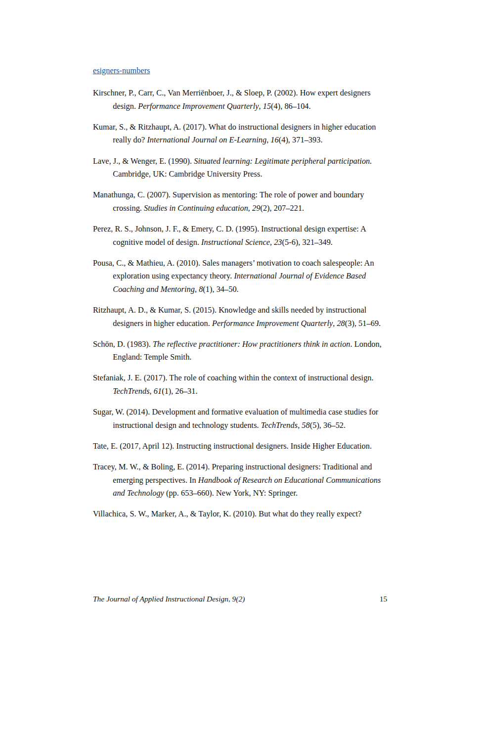esigners-numbers
Kirschner, P., Carr, C., Van Merriënboer, J., & Sloep, P. (2002). How expert designers design. Performance Improvement Quarterly, 15(4), 86–104.
Kumar, S., & Ritzhaupt, A. (2017). What do instructional designers in higher education really do? International Journal on E-Learning, 16(4), 371–393.
Lave, J., & Wenger, E. (1990). Situated learning: Legitimate peripheral participation. Cambridge, UK: Cambridge University Press.
Manathunga, C. (2007). Supervision as mentoring: The role of power and boundary crossing. Studies in Continuing education, 29(2), 207–221.
Perez, R. S., Johnson, J. F., & Emery, C. D. (1995). Instructional design expertise: A cognitive model of design. Instructional Science, 23(5-6), 321–349.
Pousa, C., & Mathieu, A. (2010). Sales managers’ motivation to coach salespeople: An exploration using expectancy theory. International Journal of Evidence Based Coaching and Mentoring, 8(1), 34–50.
Ritzhaupt, A. D., & Kumar, S. (2015). Knowledge and skills needed by instructional designers in higher education. Performance Improvement Quarterly, 28(3), 51–69.
Schön, D. (1983). The reflective practitioner: How practitioners think in action. London, England: Temple Smith.
Stefaniak, J. E. (2017). The role of coaching within the context of instructional design. TechTrends, 61(1), 26–31.
Sugar, W. (2014). Development and formative evaluation of multimedia case studies for instructional design and technology students. TechTrends, 58(5), 36–52.
Tate, E. (2017, April 12). Instructing instructional designers. Inside Higher Education.
Tracey, M. W., & Boling, E. (2014). Preparing instructional designers: Traditional and emerging perspectives. In Handbook of Research on Educational Communications and Technology (pp. 653–660). New York, NY: Springer.
Villachica, S. W., Marker, A., & Taylor, K. (2010). But what do they really expect?
The Journal of Applied Instructional Design, 9(2) 15